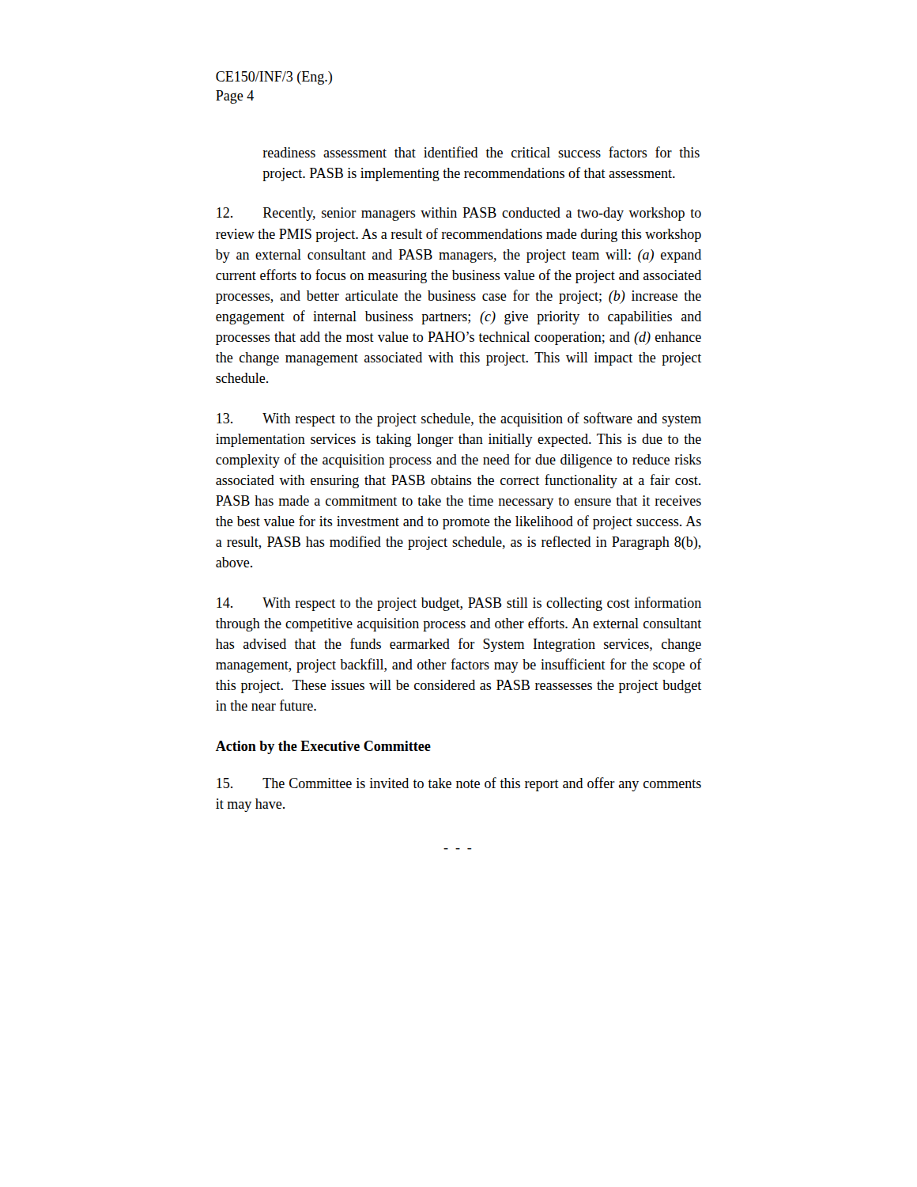CE150/INF/3 (Eng.)
Page 4
readiness assessment that identified the critical success factors for this project. PASB is implementing the recommendations of that assessment.
12. Recently, senior managers within PASB conducted a two-day workshop to review the PMIS project. As a result of recommendations made during this workshop by an external consultant and PASB managers, the project team will: (a) expand current efforts to focus on measuring the business value of the project and associated processes, and better articulate the business case for the project; (b) increase the engagement of internal business partners; (c) give priority to capabilities and processes that add the most value to PAHO’s technical cooperation; and (d) enhance the change management associated with this project. This will impact the project schedule.
13. With respect to the project schedule, the acquisition of software and system implementation services is taking longer than initially expected. This is due to the complexity of the acquisition process and the need for due diligence to reduce risks associated with ensuring that PASB obtains the correct functionality at a fair cost. PASB has made a commitment to take the time necessary to ensure that it receives the best value for its investment and to promote the likelihood of project success. As a result, PASB has modified the project schedule, as is reflected in Paragraph 8(b), above.
14. With respect to the project budget, PASB still is collecting cost information through the competitive acquisition process and other efforts. An external consultant has advised that the funds earmarked for System Integration services, change management, project backfill, and other factors may be insufficient for the scope of this project. These issues will be considered as PASB reassesses the project budget in the near future.
Action by the Executive Committee
15. The Committee is invited to take note of this report and offer any comments it may have.
- - -